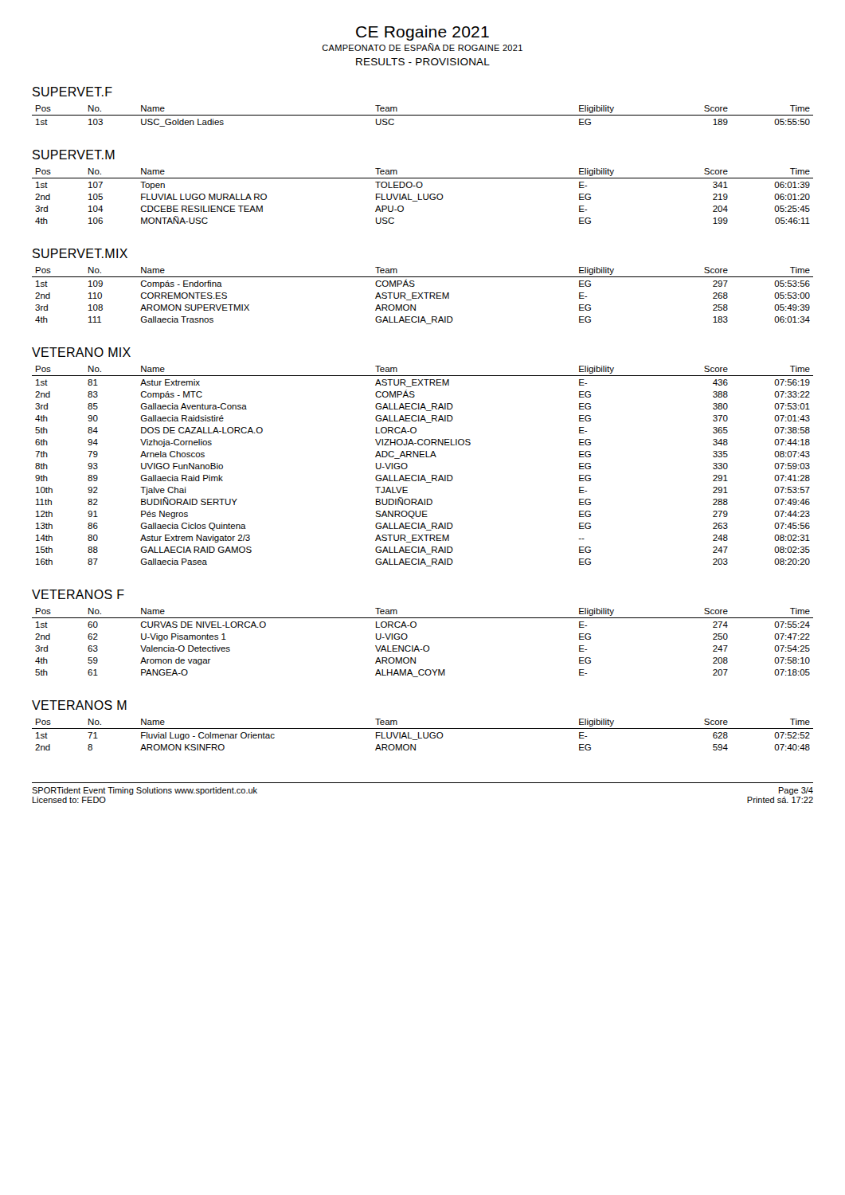CE Rogaine 2021
CAMPEONATO DE ESPAÑA DE ROGAINE 2021
RESULTS - PROVISIONAL
SUPERVET.F
| Pos | No. | Name | Team | Eligibility | Score | Time |
| --- | --- | --- | --- | --- | --- | --- |
| 1st | 103 | USC_Golden Ladies | USC | EG | 189 | 05:55:50 |
SUPERVET.M
| Pos | No. | Name | Team | Eligibility | Score | Time |
| --- | --- | --- | --- | --- | --- | --- |
| 1st | 107 | Topen | TOLEDO-O | E- | 341 | 06:01:39 |
| 2nd | 105 | FLUVIAL LUGO MURALLA RO | FLUVIAL_LUGO | EG | 219 | 06:01:20 |
| 3rd | 104 | CDCEBE RESILIENCE TEAM | APU-O | E- | 204 | 05:25:45 |
| 4th | 106 | MONTAÑA-USC | USC | EG | 199 | 05:46:11 |
SUPERVET.MIX
| Pos | No. | Name | Team | Eligibility | Score | Time |
| --- | --- | --- | --- | --- | --- | --- |
| 1st | 109 | Compás - Endorfina | COMPÁS | EG | 297 | 05:53:56 |
| 2nd | 110 | CORREMONTES.ES | ASTUR_EXTREM | E- | 268 | 05:53:00 |
| 3rd | 108 | AROMON SUPERVETMIX | AROMON | EG | 258 | 05:49:39 |
| 4th | 111 | Gallaecia Trasnos | GALLAECIA_RAID | EG | 183 | 06:01:34 |
VETERANO MIX
| Pos | No. | Name | Team | Eligibility | Score | Time |
| --- | --- | --- | --- | --- | --- | --- |
| 1st | 81 | Astur Extremix | ASTUR_EXTREM | E- | 436 | 07:56:19 |
| 2nd | 83 | Compás - MTC | COMPÁS | EG | 388 | 07:33:22 |
| 3rd | 85 | Gallaecia Aventura-Consa | GALLAECIA_RAID | EG | 380 | 07:53:01 |
| 4th | 90 | Gallaecia Raidsistiré | GALLAECIA_RAID | EG | 370 | 07:01:43 |
| 5th | 84 | DOS DE CAZALLA-LORCA.O | LORCA-O | E- | 365 | 07:38:58 |
| 6th | 94 | Vizhoja-Cornelios | VIZHOJA-CORNELIOS | EG | 348 | 07:44:18 |
| 7th | 79 | Arnela Choscos | ADC_ARNELA | EG | 335 | 08:07:43 |
| 8th | 93 | UVIGO FunNanoBio | U-VIGO | EG | 330 | 07:59:03 |
| 9th | 89 | Gallaecia Raid Pimk | GALLAECIA_RAID | EG | 291 | 07:41:28 |
| 10th | 92 | Tjalve Chai | TJALVE | E- | 291 | 07:53:57 |
| 11th | 82 | BUDIÑORAID SERTUY | BUDIÑORAID | EG | 288 | 07:49:46 |
| 12th | 91 | Pés Negros | SANROQUE | EG | 279 | 07:44:23 |
| 13th | 86 | Gallaecia Ciclos Quintena | GALLAECIA_RAID | EG | 263 | 07:45:56 |
| 14th | 80 | Astur Extrem Navigator 2/3 | ASTUR_EXTREM | -- | 248 | 08:02:31 |
| 15th | 88 | GALLAECIA RAID GAMOS | GALLAECIA_RAID | EG | 247 | 08:02:35 |
| 16th | 87 | Gallaecia Pasea | GALLAECIA_RAID | EG | 203 | 08:20:20 |
VETERANOS F
| Pos | No. | Name | Team | Eligibility | Score | Time |
| --- | --- | --- | --- | --- | --- | --- |
| 1st | 60 | CURVAS DE NIVEL-LORCA.O | LORCA-O | E- | 274 | 07:55:24 |
| 2nd | 62 | U-Vigo Pisamontes 1 | U-VIGO | EG | 250 | 07:47:22 |
| 3rd | 63 | Valencia-O Detectives | VALENCIA-O | E- | 247 | 07:54:25 |
| 4th | 59 | Aromon de vagar | AROMON | EG | 208 | 07:58:10 |
| 5th | 61 | PANGEA-O | ALHAMA_COYM | E- | 207 | 07:18:05 |
VETERANOS M
| Pos | No. | Name | Team | Eligibility | Score | Time |
| --- | --- | --- | --- | --- | --- | --- |
| 1st | 71 | Fluvial Lugo - Colmenar Orientac | FLUVIAL_LUGO | E- | 628 | 07:52:52 |
| 2nd | 8 | AROMON KSINFRO | AROMON | EG | 594 | 07:40:48 |
SPORTident Event Timing Solutions www.sportident.co.uk
Licensed to: FEDO
Page 3/4
Printed sá. 17:22